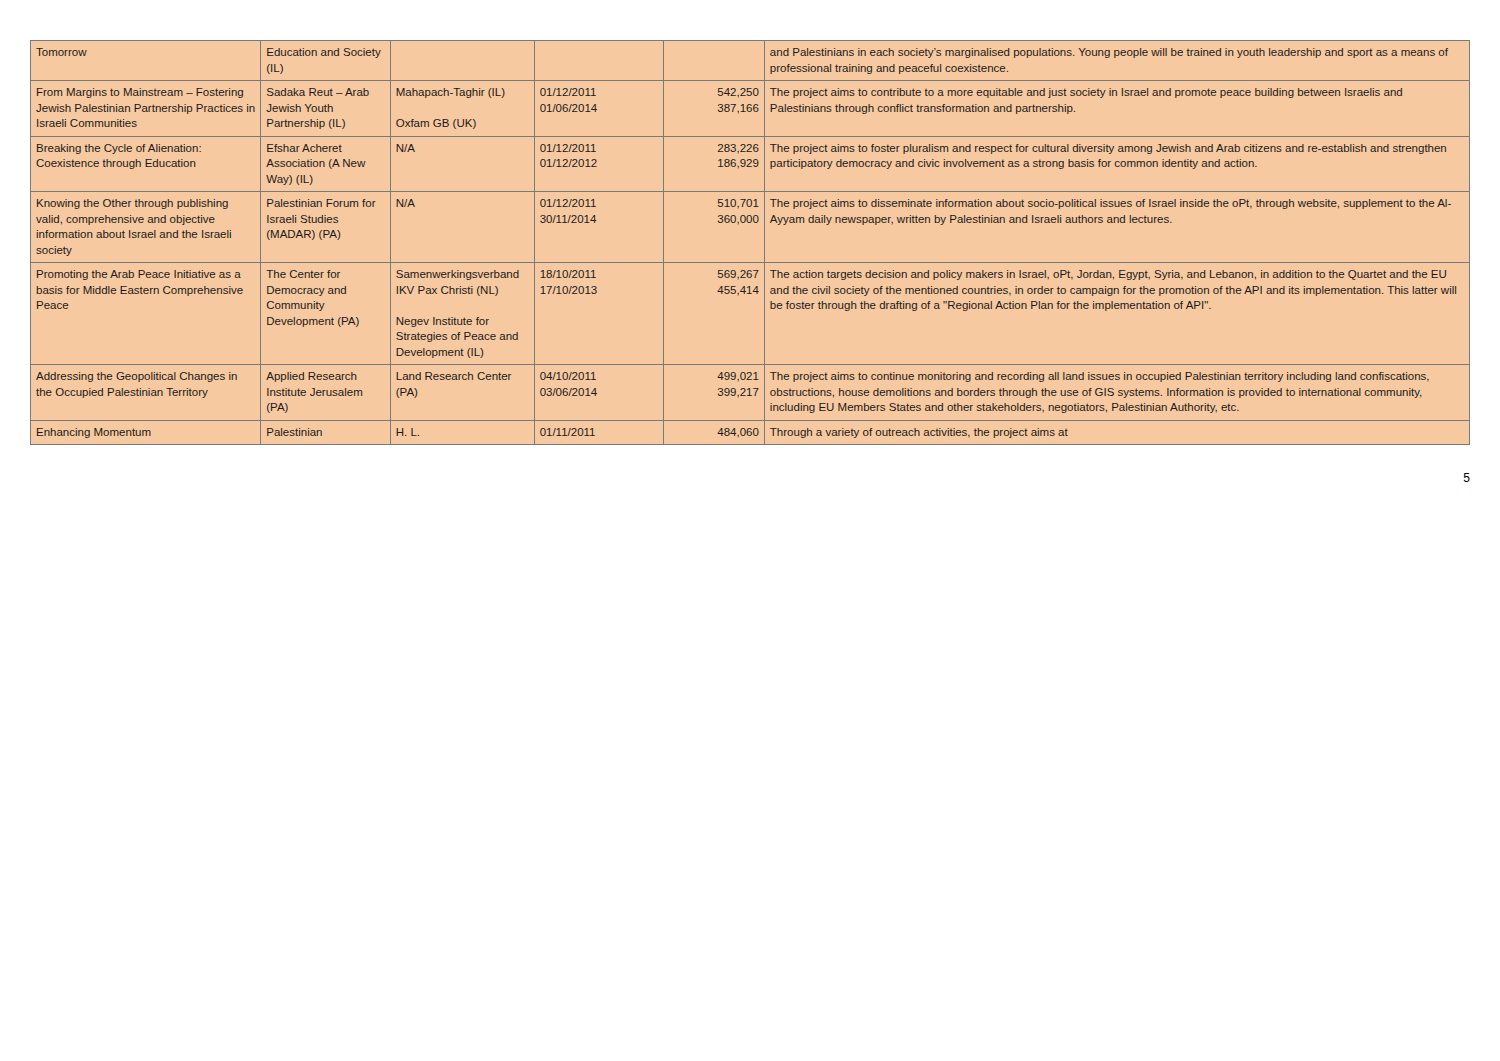| Tomorrow | Education and Society (IL) | | | | and Palestinians in each society’s marginalised populations. Young people will be trained in youth leadership and sport as a means of professional training and peaceful coexistence. |
| From Margins to Mainstream – Fostering Jewish Palestinian Partnership Practices in Israeli Communities | Sadaka Reut – Arab Jewish Youth Partnership (IL) | Mahapach-Taghir (IL) Oxfam GB (UK) | 01/12/2011 01/06/2014 | 542,250 387,166 | The project aims to contribute to a more equitable and just society in Israel and promote peace building between Israelis and Palestinians through conflict transformation and partnership. |
| Breaking the Cycle of Alienation: Coexistence through Education | Efshar Acheret Association (A New Way) (IL) | N/A | 01/12/2011 01/12/2012 | 283,226 186,929 | The project aims to foster pluralism and respect for cultural diversity among Jewish and Arab citizens and re-establish and strengthen participatory democracy and civic involvement as a strong basis for common identity and action. |
| Knowing the Other through publishing valid, comprehensive and objective information about Israel and the Israeli society | Palestinian Forum for Israeli Studies (MADAR) (PA) | N/A | 01/12/2011 30/11/2014 | 510,701 360,000 | The project aims to disseminate information about socio-political issues of Israel inside the oPt, through website, supplement to the Al-Ayyam daily newspaper, written by Palestinian and Israeli authors and lectures. |
| Promoting the Arab Peace Initiative as a basis for Middle Eastern Comprehensive Peace | The Center for Democracy and Community Development (PA) | Samenwerkingsverband IKV Pax Christi (NL) Negev Institute for Strategies of Peace and Development (IL) | 18/10/2011 17/10/2013 | 569,267 455,414 | The action targets decision and policy makers in Israel, oPt, Jordan, Egypt, Syria, and Lebanon, in addition to the Quartet and the EU and the civil society of the mentioned countries, in order to campaign for the promotion of the API and its implementation. This latter will be foster through the drafting of a "Regional Action Plan for the implementation of API". |
| Addressing the Geopolitical Changes in the Occupied Palestinian Territory | Applied Research Institute Jerusalem (PA) | Land Research Center (PA) | 04/10/2011 03/06/2014 | 499,021 399,217 | The project aims to continue monitoring and recording all land issues in occupied Palestinian territory including land confiscations, obstructions, house demolitions and borders through the use of GIS systems. Information is provided to international community, including EU Members States and other stakeholders, negotiators, Palestinian Authority, etc. |
| Enhancing Momentum | Palestinian | H. L. | 01/11/2011 | 484,060 | Through a variety of outreach activities, the project aims at |
5